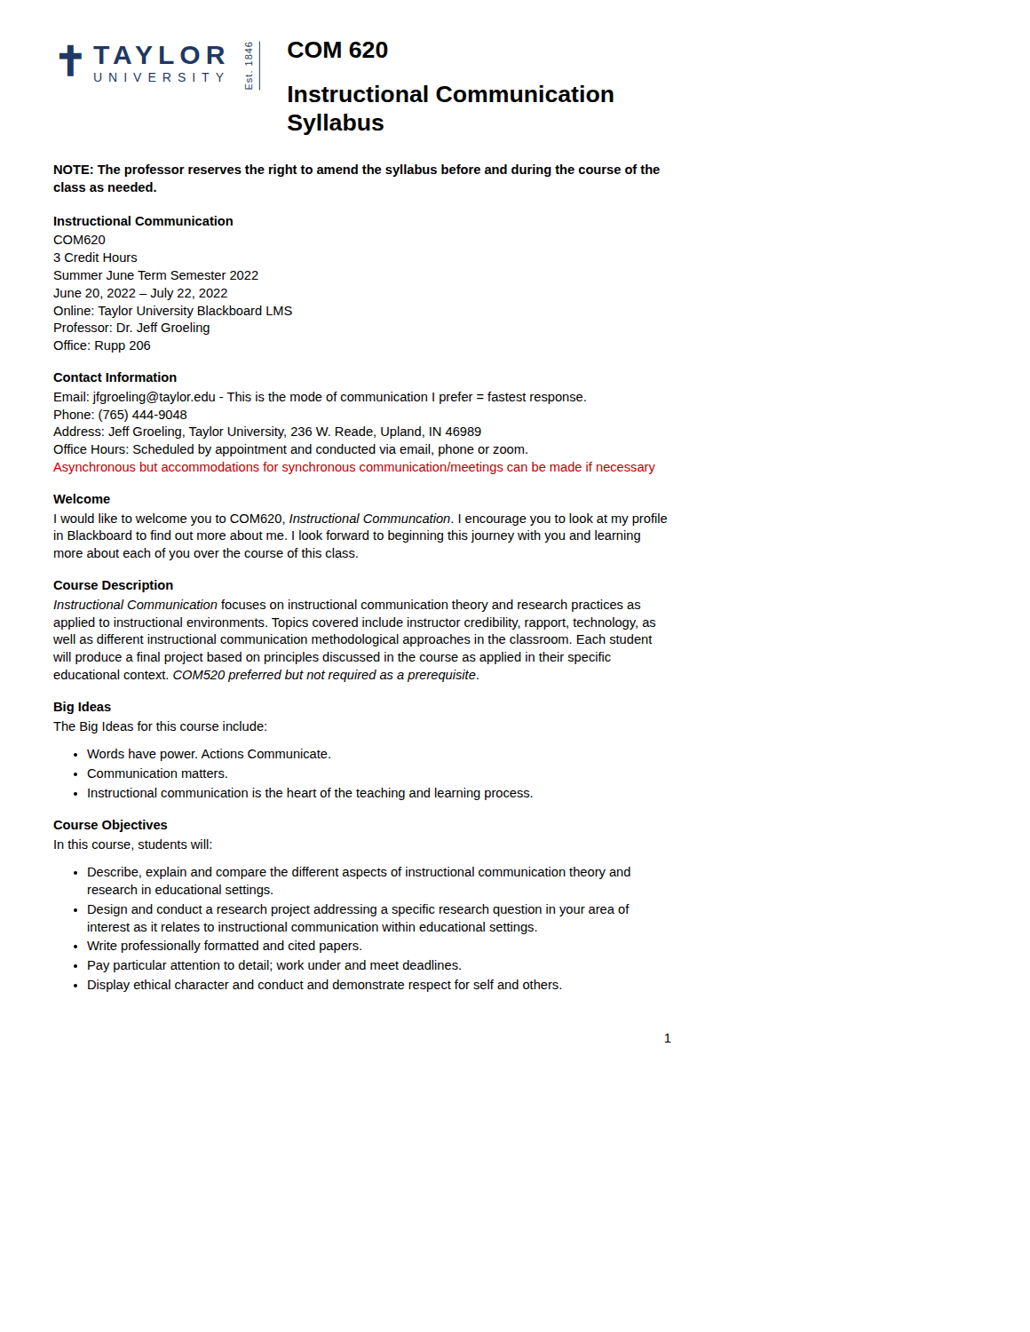✝ TAYLOR UNIVERSITY Est. 1846
COM 620
Instructional Communication Syllabus
NOTE: The professor reserves the right to amend the syllabus before and during the course of the class as needed.
Instructional Communication
COM620 3 Credit Hours Summer June Term Semester 2022 June 20, 2022 – July 22, 2022 Online: Taylor University Blackboard LMS Professor: Dr. Jeff Groeling Office: Rupp 206
Contact Information
Email: jfgroeling@taylor.edu - This is the mode of communication I prefer = fastest response. Phone: (765) 444-9048 Address: Jeff Groeling, Taylor University, 236 W. Reade, Upland, IN 46989 Office Hours: Scheduled by appointment and conducted via email, phone or zoom. Asynchronous but accommodations for synchronous communication/meetings can be made if necessary
Welcome
I would like to welcome you to COM620, Instructional Communcation. I encourage you to look at my profile in Blackboard to find out more about me. I look forward to beginning this journey with you and learning more about each of you over the course of this class.
Course Description
Instructional Communication focuses on instructional communication theory and research practices as applied to instructional environments. Topics covered include instructor credibility, rapport, technology, as well as different instructional communication methodological approaches in the classroom. Each student will produce a final project based on principles discussed in the course as applied in their specific educational context. COM520 preferred but not required as a prerequisite.
Big Ideas
The Big Ideas for this course include:
Words have power. Actions Communicate.
Communication matters.
Instructional communication is the heart of the teaching and learning process.
Course Objectives
In this course, students will:
Describe, explain and compare the different aspects of instructional communication theory and research in educational settings.
Design and conduct a research project addressing a specific research question in your area of interest as it relates to instructional communication within educational settings.
Write professionally formatted and cited papers.
Pay particular attention to detail; work under and meet deadlines.
Display ethical character and conduct and demonstrate respect for self and others.
1